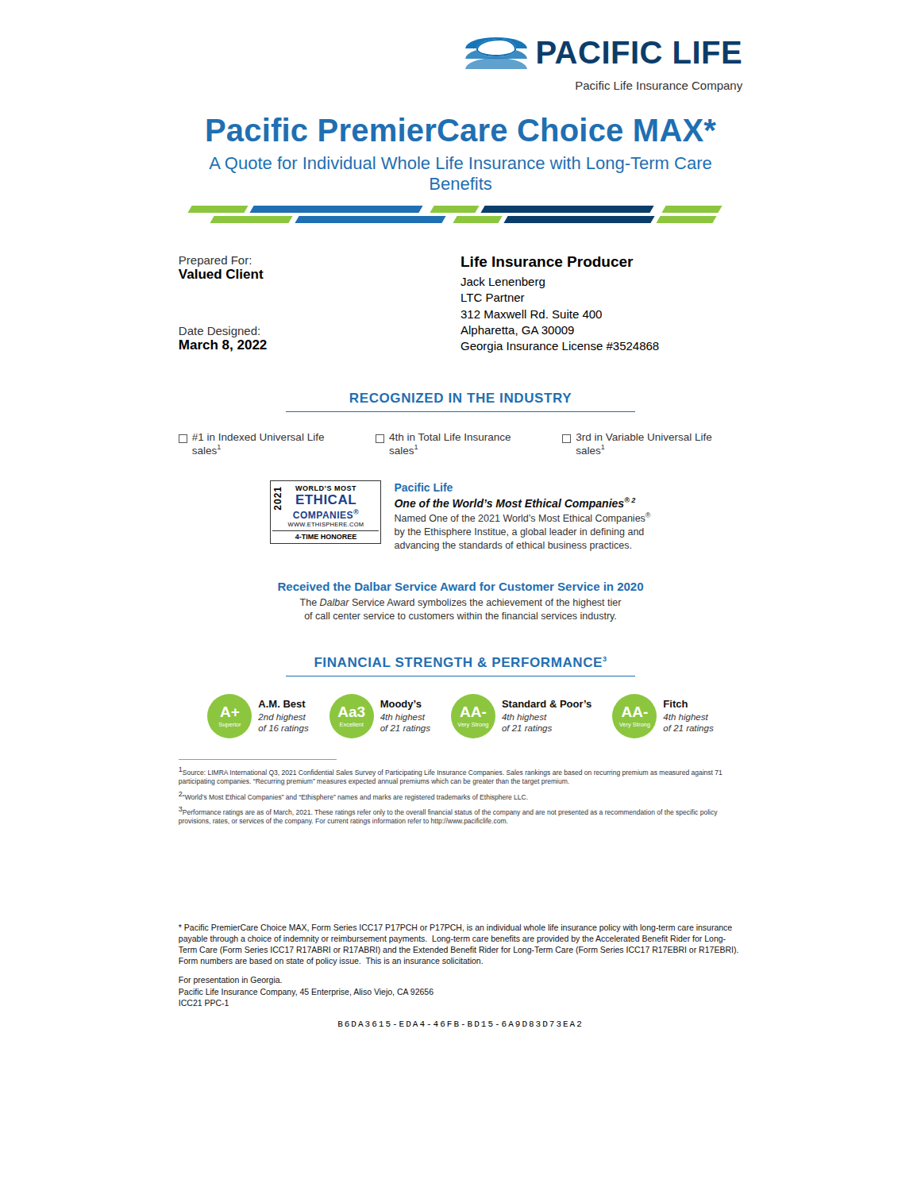PACIFIC LIFE
Pacific Life Insurance Company
Pacific PremierCare Choice MAX*
A Quote for Individual Whole Life Insurance with Long-Term Care Benefits
Prepared For:
Valued Client
Date Designed:
March 8, 2022
Life Insurance Producer
Jack Lenenberg
LTC Partner
312 Maxwell Rd. Suite 400
Alpharetta, GA 30009
Georgia Insurance License #3524868
RECOGNIZED IN THE INDUSTRY
#1 in Indexed Universal Life sales1
4th in Total Life Insurance sales1
3rd in Variable Universal Life sales1
2021
WORLD’S MOST
ETHICAL
COMPANIES®
WWW.ETHISPHERE.COM
4-TIME HONOREE
Pacific Life
One of the World’s Most Ethical Companies® 2
Named One of the 2021 World’s Most Ethical Companies®
by the Ethisphere Institue, a global leader in defining and
advancing the standards of ethical business practices.
Received the Dalbar Service Award for Customer Service in 2020
The Dalbar Service Award symbolizes the achievement of the highest tier
of call center service to customers within the financial services industry.
FINANCIAL STRENGTH & PERFORMANCE3
A+Superior
A.M. Best
2nd highest
of 16 ratings
Aa3 Excellent
Moody’s
4th highest
of 21 ratings
AA-Very Strong
Standard & Poor’s
4th highest
of 21 ratings
AA-Very Strong
Fitch
4th highest
of 21 ratings
1Source: LIMRA International Q3, 2021 Confidential Sales Survey of Participating Life Insurance Companies. Sales rankings are based on recurring premium as measured against 71 participating companies. “Recurring premium” measures expected annual premiums which can be greater than the target premium.
2“World’s Most Ethical Companies” and “Ethisphere” names and marks are registered trademarks of Ethisphere LLC.
3Performance ratings are as of March, 2021. These ratings refer only to the overall financial status of the company and are not presented as a recommendation of the specific policy provisions, rates, or services of the company. For current ratings information refer to http://www.pacificlife.com.
* Pacific PremierCare Choice MAX, Form Series ICC17 P17PCH or P17PCH, is an individual whole life insurance policy with long-term care insurance payable through a choice of indemnity or reimbursement payments. Long-term care benefits are provided by the Accelerated Benefit Rider for Long-Term Care (Form Series ICC17 R17ABRI or R17ABRI) and the Extended Benefit Rider for Long-Term Care (Form Series ICC17 R17EBRI or R17EBRI). Form numbers are based on state of policy issue. This is an insurance solicitation.
For presentation in Georgia.
Pacific Life Insurance Company, 45 Enterprise, Aliso Viejo, CA 92656
ICC21 PPC-1
B6DA3615-EDA4-46FB-BD15-6A9D83D73EA2